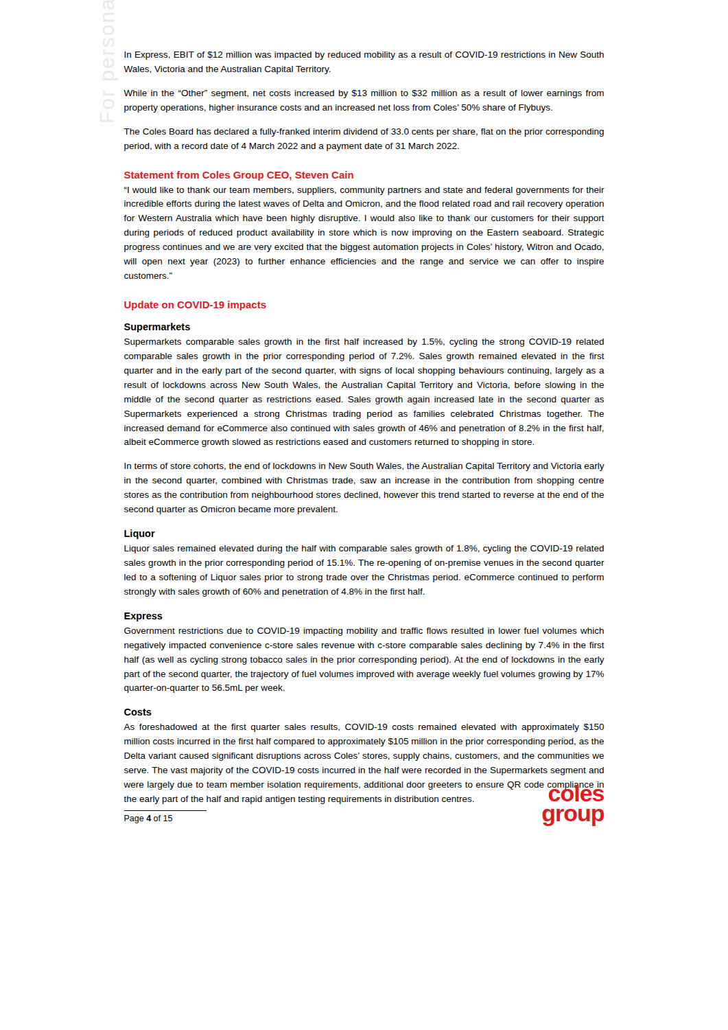For personal use only
In Express, EBIT of $12 million was impacted by reduced mobility as a result of COVID-19 restrictions in New South Wales, Victoria and the Australian Capital Territory.
While in the “Other” segment, net costs increased by $13 million to $32 million as a result of lower earnings from property operations, higher insurance costs and an increased net loss from Coles’ 50% share of Flybuys.
The Coles Board has declared a fully-franked interim dividend of 33.0 cents per share, flat on the prior corresponding period, with a record date of 4 March 2022 and a payment date of 31 March 2022.
Statement from Coles Group CEO, Steven Cain
“I would like to thank our team members, suppliers, community partners and state and federal governments for their incredible efforts during the latest waves of Delta and Omicron, and the flood related road and rail recovery operation for Western Australia which have been highly disruptive. I would also like to thank our customers for their support during periods of reduced product availability in store which is now improving on the Eastern seaboard. Strategic progress continues and we are very excited that the biggest automation projects in Coles’ history, Witron and Ocado, will open next year (2023) to further enhance efficiencies and the range and service we can offer to inspire customers.”
Update on COVID-19 impacts
Supermarkets
Supermarkets comparable sales growth in the first half increased by 1.5%, cycling the strong COVID-19 related comparable sales growth in the prior corresponding period of 7.2%. Sales growth remained elevated in the first quarter and in the early part of the second quarter, with signs of local shopping behaviours continuing, largely as a result of lockdowns across New South Wales, the Australian Capital Territory and Victoria, before slowing in the middle of the second quarter as restrictions eased. Sales growth again increased late in the second quarter as Supermarkets experienced a strong Christmas trading period as families celebrated Christmas together. The increased demand for eCommerce also continued with sales growth of 46% and penetration of 8.2% in the first half, albeit eCommerce growth slowed as restrictions eased and customers returned to shopping in store.
In terms of store cohorts, the end of lockdowns in New South Wales, the Australian Capital Territory and Victoria early in the second quarter, combined with Christmas trade, saw an increase in the contribution from shopping centre stores as the contribution from neighbourhood stores declined, however this trend started to reverse at the end of the second quarter as Omicron became more prevalent.
Liquor
Liquor sales remained elevated during the half with comparable sales growth of 1.8%, cycling the COVID-19 related sales growth in the prior corresponding period of 15.1%. The re-opening of on-premise venues in the second quarter led to a softening of Liquor sales prior to strong trade over the Christmas period. eCommerce continued to perform strongly with sales growth of 60% and penetration of 4.8% in the first half.
Express
Government restrictions due to COVID-19 impacting mobility and traffic flows resulted in lower fuel volumes which negatively impacted convenience c-store sales revenue with c-store comparable sales declining by 7.4% in the first half (as well as cycling strong tobacco sales in the prior corresponding period). At the end of lockdowns in the early part of the second quarter, the trajectory of fuel volumes improved with average weekly fuel volumes growing by 17% quarter-on-quarter to 56.5mL per week.
Costs
As foreshadowed at the first quarter sales results, COVID-19 costs remained elevated with approximately $150 million costs incurred in the first half compared to approximately $105 million in the prior corresponding period, as the Delta variant caused significant disruptions across Coles’ stores, supply chains, customers, and the communities we serve. The vast majority of the COVID-19 costs incurred in the half were recorded in the Supermarkets segment and were largely due to team member isolation requirements, additional door greeters to ensure QR code compliance in the early part of the half and rapid antigen testing requirements in distribution centres.
Page 4 of 15
coles group